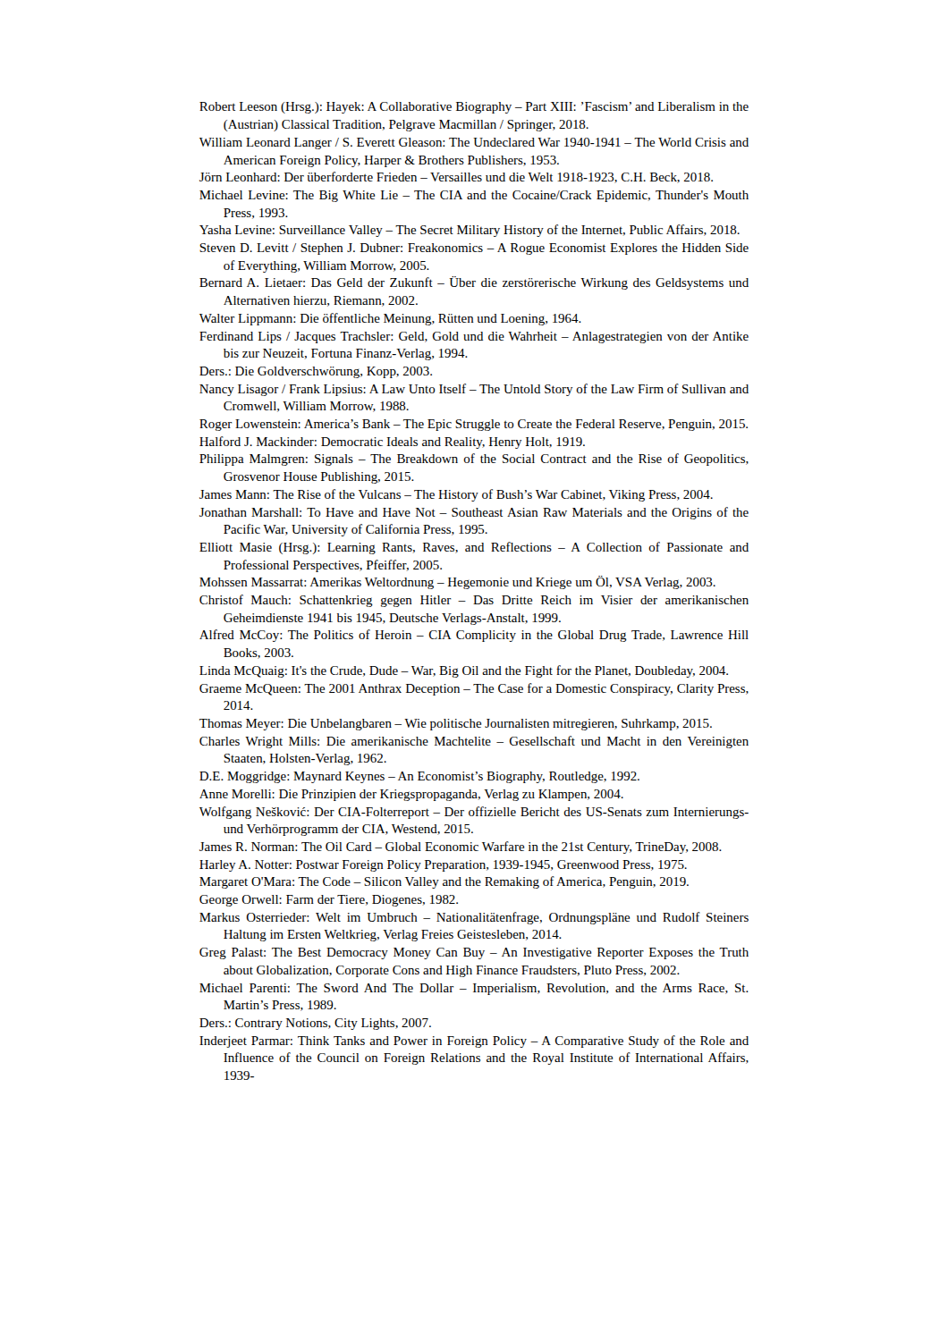Robert Leeson (Hrsg.): Hayek: A Collaborative Biography – Part XIII: ’Fascism’ and Liberalism in the (Austrian) Classical Tradition, Pelgrave Macmillan / Springer, 2018.
William Leonard Langer / S. Everett Gleason: The Undeclared War 1940-1941 – The World Crisis and American Foreign Policy, Harper & Brothers Publishers, 1953.
Jörn Leonhard: Der überforderte Frieden – Versailles und die Welt 1918-1923, C.H. Beck, 2018.
Michael Levine: The Big White Lie – The CIA and the Cocaine/Crack Epidemic, Thunder's Mouth Press, 1993.
Yasha Levine: Surveillance Valley – The Secret Military History of the Internet, Public Affairs, 2018.
Steven D. Levitt / Stephen J. Dubner: Freakonomics – A Rogue Economist Explores the Hidden Side of Everything, William Morrow, 2005.
Bernard A. Lietaer: Das Geld der Zukunft – Über die zerstörerische Wirkung des Geldsystems und Alternativen hierzu, Riemann, 2002.
Walter Lippmann: Die öffentliche Meinung, Rütten und Loening, 1964.
Ferdinand Lips / Jacques Trachsler: Geld, Gold und die Wahrheit – Anlagestrategien von der Antike bis zur Neuzeit, Fortuna Finanz-Verlag, 1994.
Ders.: Die Goldverschwörung, Kopp, 2003.
Nancy Lisagor / Frank Lipsius: A Law Unto Itself – The Untold Story of the Law Firm of Sullivan and Cromwell, William Morrow, 1988.
Roger Lowenstein: America’s Bank – The Epic Struggle to Create the Federal Reserve, Penguin, 2015.
Halford J. Mackinder: Democratic Ideals and Reality, Henry Holt, 1919.
Philippa Malmgren: Signals – The Breakdown of the Social Contract and the Rise of Geopolitics, Grosvenor House Publishing, 2015.
James Mann: The Rise of the Vulcans – The History of Bush’s War Cabinet, Viking Press, 2004.
Jonathan Marshall: To Have and Have Not – Southeast Asian Raw Materials and the Origins of the Pacific War, University of California Press, 1995.
Elliott Masie (Hrsg.): Learning Rants, Raves, and Reflections – A Collection of Passionate and Professional Perspectives, Pfeiffer, 2005.
Mohssen Massarrat: Amerikas Weltordnung – Hegemonie und Kriege um Öl, VSA Verlag, 2003.
Christof Mauch: Schattenkrieg gegen Hitler – Das Dritte Reich im Visier der amerikanischen Geheimdienste 1941 bis 1945, Deutsche Verlags-Anstalt, 1999.
Alfred McCoy: The Politics of Heroin – CIA Complicity in the Global Drug Trade, Lawrence Hill Books, 2003.
Linda McQuaig: It's the Crude, Dude – War, Big Oil and the Fight for the Planet, Doubleday, 2004.
Graeme McQueen: The 2001 Anthrax Deception – The Case for a Domestic Conspiracy, Clarity Press, 2014.
Thomas Meyer: Die Unbelangbaren – Wie politische Journalisten mitregieren, Suhrkamp, 2015.
Charles Wright Mills: Die amerikanische Machtelite – Gesellschaft und Macht in den Vereinigten Staaten, Holsten-Verlag, 1962.
D.E. Moggridge: Maynard Keynes – An Economist’s Biography, Routledge, 1992.
Anne Morelli: Die Prinzipien der Kriegspropaganda, Verlag zu Klampen, 2004.
Wolfgang Nešković: Der CIA-Folterreport – Der offizielle Bericht des US-Senats zum Internierungs- und Verhörprogramm der CIA, Westend, 2015.
James R. Norman: The Oil Card – Global Economic Warfare in the 21st Century, TrineDay, 2008.
Harley A. Notter: Postwar Foreign Policy Preparation, 1939-1945, Greenwood Press, 1975.
Margaret O'Mara: The Code – Silicon Valley and the Remaking of America, Penguin, 2019.
George Orwell: Farm der Tiere, Diogenes, 1982.
Markus Osterrieder: Welt im Umbruch – Nationalitätenfrage, Ordnungspläne und Rudolf Steiners Haltung im Ersten Weltkrieg, Verlag Freies Geistesleben, 2014.
Greg Palast: The Best Democracy Money Can Buy – An Investigative Reporter Exposes the Truth about Globalization, Corporate Cons and High Finance Fraudsters, Pluto Press, 2002.
Michael Parenti: The Sword And The Dollar – Imperialism, Revolution, and the Arms Race, St. Martin’s Press, 1989.
Ders.: Contrary Notions, City Lights, 2007.
Inderjeet Parmar: Think Tanks and Power in Foreign Policy – A Comparative Study of the Role and Influence of the Council on Foreign Relations and the Royal Institute of International Affairs, 1939-